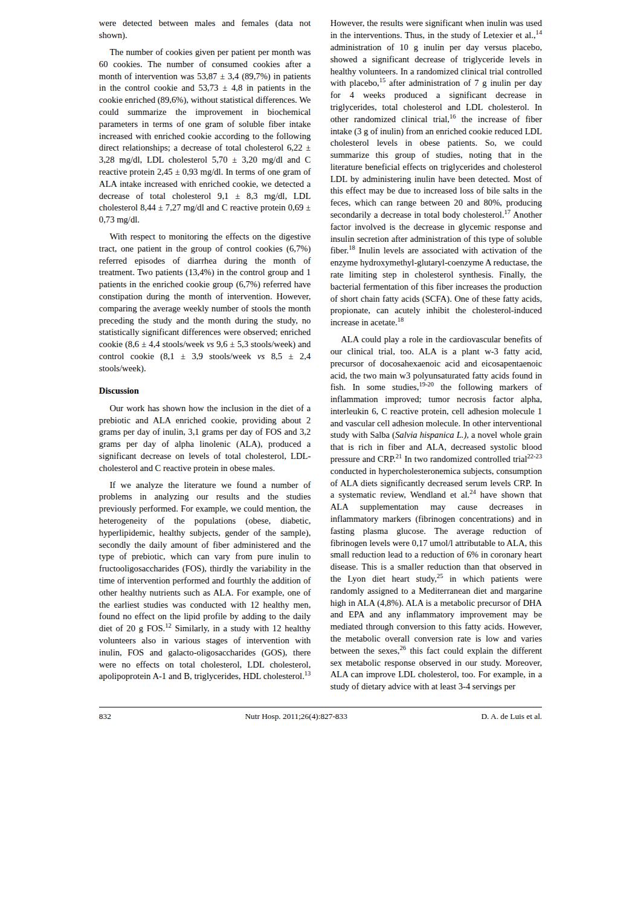were detected between males and females (data not shown).
The number of cookies given per patient per month was 60 cookies. The number of consumed cookies after a month of intervention was 53,87 ± 3,4 (89,7%) in patients in the control cookie and 53,73 ± 4,8 in patients in the cookie enriched (89,6%), without statistical differences. We could summarize the improvement in biochemical parameters in terms of one gram of soluble fiber intake increased with enriched cookie according to the following direct relationships; a decrease of total cholesterol 6,22 ± 3,28 mg/dl, LDL cholesterol 5,70 ± 3,20 mg/dl and C reactive protein 2,45 ± 0,93 mg/dl. In terms of one gram of ALA intake increased with enriched cookie, we detected a decrease of total cholesterol 9,1 ± 8,3 mg/dl, LDL cholesterol 8,44 ± 7,27 mg/dl and C reactive protein 0,69 ± 0,73 mg/dl.
With respect to monitoring the effects on the digestive tract, one patient in the group of control cookies (6,7%) referred episodes of diarrhea during the month of treatment. Two patients (13,4%) in the control group and 1 patients in the enriched cookie group (6,7%) referred have constipation during the month of intervention. However, comparing the average weekly number of stools the month preceding the study and the month during the study, no statistically significant differences were observed; enriched cookie (8,6 ± 4,4 stools/week vs 9,6 ± 5,3 stools/week) and control cookie (8,1 ± 3,9 stools/week vs 8,5 ± 2,4 stools/week).
Discussion
Our work has shown how the inclusion in the diet of a prebiotic and ALA enriched cookie, providing about 2 grams per day of inulin, 3,1 grams per day of FOS and 3,2 grams per day of alpha linolenic (ALA), produced a significant decrease on levels of total cholesterol, LDL-cholesterol and C reactive protein in obese males.
If we analyze the literature we found a number of problems in analyzing our results and the studies previously performed. For example, we could mention, the heterogeneity of the populations (obese, diabetic, hyperlipidemic, healthy subjects, gender of the sample), secondly the daily amount of fiber administered and the type of prebiotic, which can vary from pure inulin to fructooligosaccharides (FOS), thirdly the variability in the time of intervention performed and fourthly the addition of other healthy nutrients such as ALA. For example, one of the earliest studies was conducted with 12 healthy men, found no effect on the lipid profile by adding to the daily diet of 20 g FOS.12 Similarly, in a study with 12 healthy volunteers also in various stages of intervention with inulin, FOS and galacto-oligosaccharides (GOS), there were no effects on total cholesterol, LDL cholesterol, apolipoprotein A-1 and B, triglycerides, HDL cholesterol.13 However, the results were significant when inulin was used in the interventions. Thus, in the study of Letexier et al.,14 administration of 10 g inulin per day versus placebo, showed a significant decrease of triglyceride levels in healthy volunteers. In a randomized clinical trial controlled with placebo,15 after administration of 7 g inulin per day for 4 weeks produced a significant decrease in triglycerides, total cholesterol and LDL cholesterol. In other randomized clinical trial,16 the increase of fiber intake (3 g of inulin) from an enriched cookie reduced LDL cholesterol levels in obese patients. So, we could summarize this group of studies, noting that in the literature beneficial effects on triglycerides and cholesterol LDL by administering inulin have been detected. Most of this effect may be due to increased loss of bile salts in the feces, which can range between 20 and 80%, producing secondarily a decrease in total body cholesterol.17 Another factor involved is the decrease in glycemic response and insulin secretion after administration of this type of soluble fiber.18 Inulin levels are associated with activation of the enzyme hydroxymethyl-glutaryl-coenzyme A reductase, the rate limiting step in cholesterol synthesis. Finally, the bacterial fermentation of this fiber increases the production of short chain fatty acids (SCFA). One of these fatty acids, propionate, can acutely inhibit the cholesterol-induced increase in acetate.18
ALA could play a role in the cardiovascular benefits of our clinical trial, too. ALA is a plant w-3 fatty acid, precursor of docosahexaenoic acid and eicosapentaenoic acid, the two main w3 polyunsaturated fatty acids found in fish. In some studies,19-20 the following markers of inflammation improved; tumor necrosis factor alpha, interleukin 6, C reactive protein, cell adhesion molecule 1 and vascular cell adhesion molecule. In other interventional study with Salba (Salvia hispanica L.), a novel whole grain that is rich in fiber and ALA, decreased systolic blood pressure and CRP.21 In two randomized controlled trial22-23 conducted in hypercholesteronemica subjects, consumption of ALA diets significantly decreased serum levels CRP. In a systematic review, Wendland et al.24 have shown that ALA supplementation may cause decreases in inflammatory markers (fibrinogen concentrations) and in fasting plasma glucose. The average reduction of fibrinogen levels were 0,17 umol/l attributable to ALA, this small reduction lead to a reduction of 6% in coronary heart disease. This is a smaller reduction than that observed in the Lyon diet heart study,25 in which patients were randomly assigned to a Mediterranean diet and margarine high in ALA (4,8%). ALA is a metabolic precursor of DHA and EPA and any inflammatory improvement may be mediated through conversion to this fatty acids. However, the metabolic overall conversion rate is low and varies between the sexes,26 this fact could explain the different sex metabolic response observed in our study. Moreover, ALA can improve LDL cholesterol, too. For example, in a study of dietary advice with at least 3-4 servings per
832 Nutr Hosp. 2011;26(4):827-833 D. A. de Luis et al.